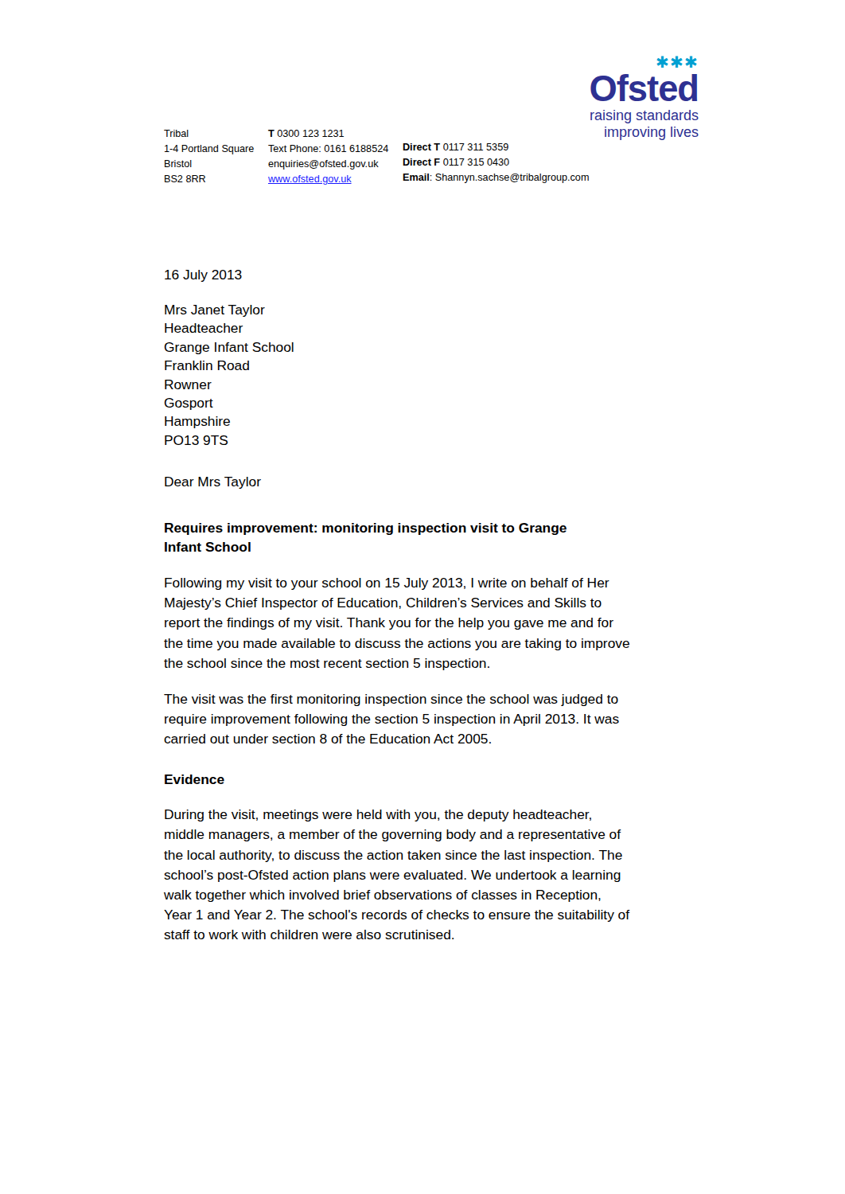Tribal
1-4 Portland Square
Bristol
BS2 8RR
T 0300 123 1231
Text Phone: 0161 6188524
enquiries@ofsted.gov.uk
www.ofsted.gov.uk
Direct T 0117 311 5359
Direct F 0117 315 0430
Email: Shannyn.sachse@tribalgroup.com
✱✱✱
Ofsted
raising standards
improving lives
16 July 2013
Mrs Janet Taylor
Headteacher
Grange Infant School
Franklin Road
Rowner
Gosport
Hampshire
PO13 9TS
Dear Mrs Taylor
Requires improvement: monitoring inspection visit to Grange Infant School
Following my visit to your school on 15 July 2013, I write on behalf of Her Majesty’s Chief Inspector of Education, Children’s Services and Skills to report the findings of my visit. Thank you for the help you gave me and for the time you made available to discuss the actions you are taking to improve the school since the most recent section 5 inspection.
The visit was the first monitoring inspection since the school was judged to require improvement following the section 5 inspection in April 2013. It was carried out under section 8 of the Education Act 2005.
Evidence
During the visit, meetings were held with you, the deputy headteacher, middle managers, a member of the governing body and a representative of the local authority, to discuss the action taken since the last inspection. The school’s post-Ofsted action plans were evaluated. We undertook a learning walk together which involved brief observations of classes in Reception, Year 1 and Year 2. The school's records of checks to ensure the suitability of staff to work with children were also scrutinised.